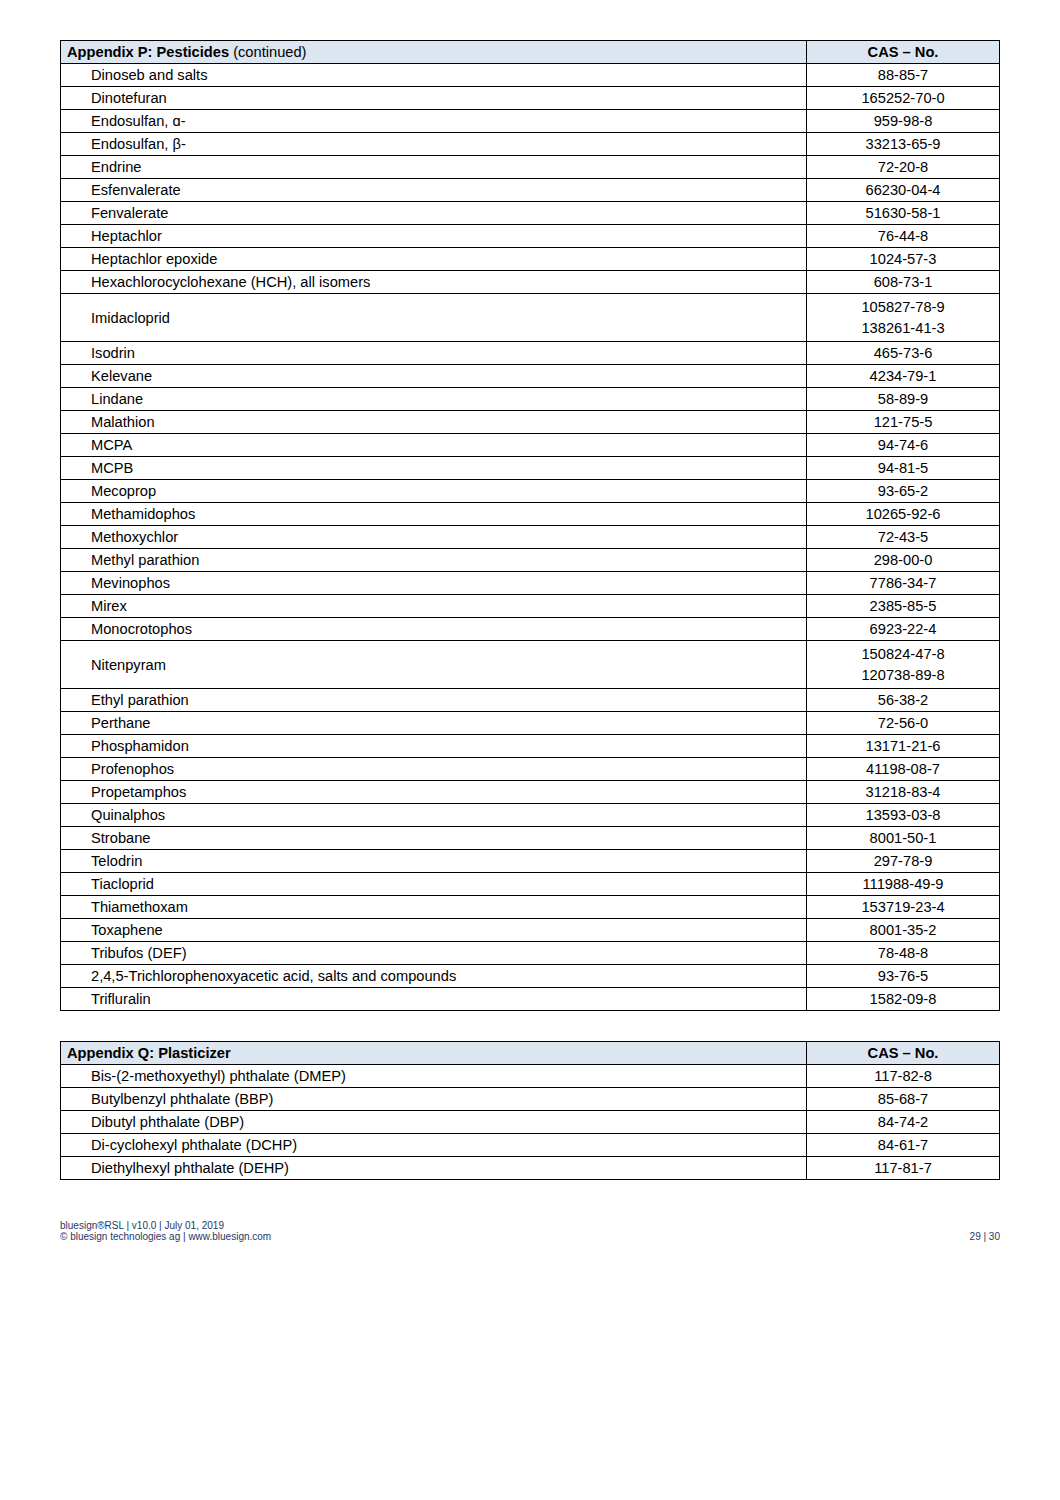| Appendix P: Pesticides (continued) | CAS – No. |
| --- | --- |
| Dinoseb and salts | 88-85-7 |
| Dinotefuran | 165252-70-0 |
| Endosulfan, ɑ- | 959-98-8 |
| Endosulfan, β- | 33213-65-9 |
| Endrine | 72-20-8 |
| Esfenvalerate | 66230-04-4 |
| Fenvalerate | 51630-58-1 |
| Heptachlor | 76-44-8 |
| Heptachlor epoxide | 1024-57-3 |
| Hexachlorocyclohexane (HCH), all isomers | 608-73-1 |
| Imidacloprid | 105827-78-9 138261-41-3 |
| Isodrin | 465-73-6 |
| Kelevane | 4234-79-1 |
| Lindane | 58-89-9 |
| Malathion | 121-75-5 |
| MCPA | 94-74-6 |
| MCPB | 94-81-5 |
| Mecoprop | 93-65-2 |
| Methamidophos | 10265-92-6 |
| Methoxychlor | 72-43-5 |
| Methyl parathion | 298-00-0 |
| Mevinophos | 7786-34-7 |
| Mirex | 2385-85-5 |
| Monocrotophos | 6923-22-4 |
| Nitenpyram | 150824-47-8 120738-89-8 |
| Ethyl parathion | 56-38-2 |
| Perthane | 72-56-0 |
| Phosphamidon | 13171-21-6 |
| Profenophos | 41198-08-7 |
| Propetamphos | 31218-83-4 |
| Quinalphos | 13593-03-8 |
| Strobane | 8001-50-1 |
| Telodrin | 297-78-9 |
| Tiacloprid | 111988-49-9 |
| Thiamethoxam | 153719-23-4 |
| Toxaphene | 8001-35-2 |
| Tribufos (DEF) | 78-48-8 |
| 2,4,5-Trichlorophenoxyacetic acid, salts and compounds | 93-76-5 |
| Trifluralin | 1582-09-8 |
| Appendix Q: Plasticizer | CAS – No. |
| --- | --- |
| Bis-(2-methoxyethyl) phthalate (DMEP) | 117-82-8 |
| Butylbenzyl phthalate (BBP) | 85-68-7 |
| Dibutyl phthalate (DBP) | 84-74-2 |
| Di-cyclohexyl phthalate (DCHP) | 84-61-7 |
| Diethylhexyl phthalate (DEHP) | 117-81-7 |
bluesign®RSL | v10.0 | July 01, 2019
© bluesign technologies ag | www.bluesign.com
29 | 30